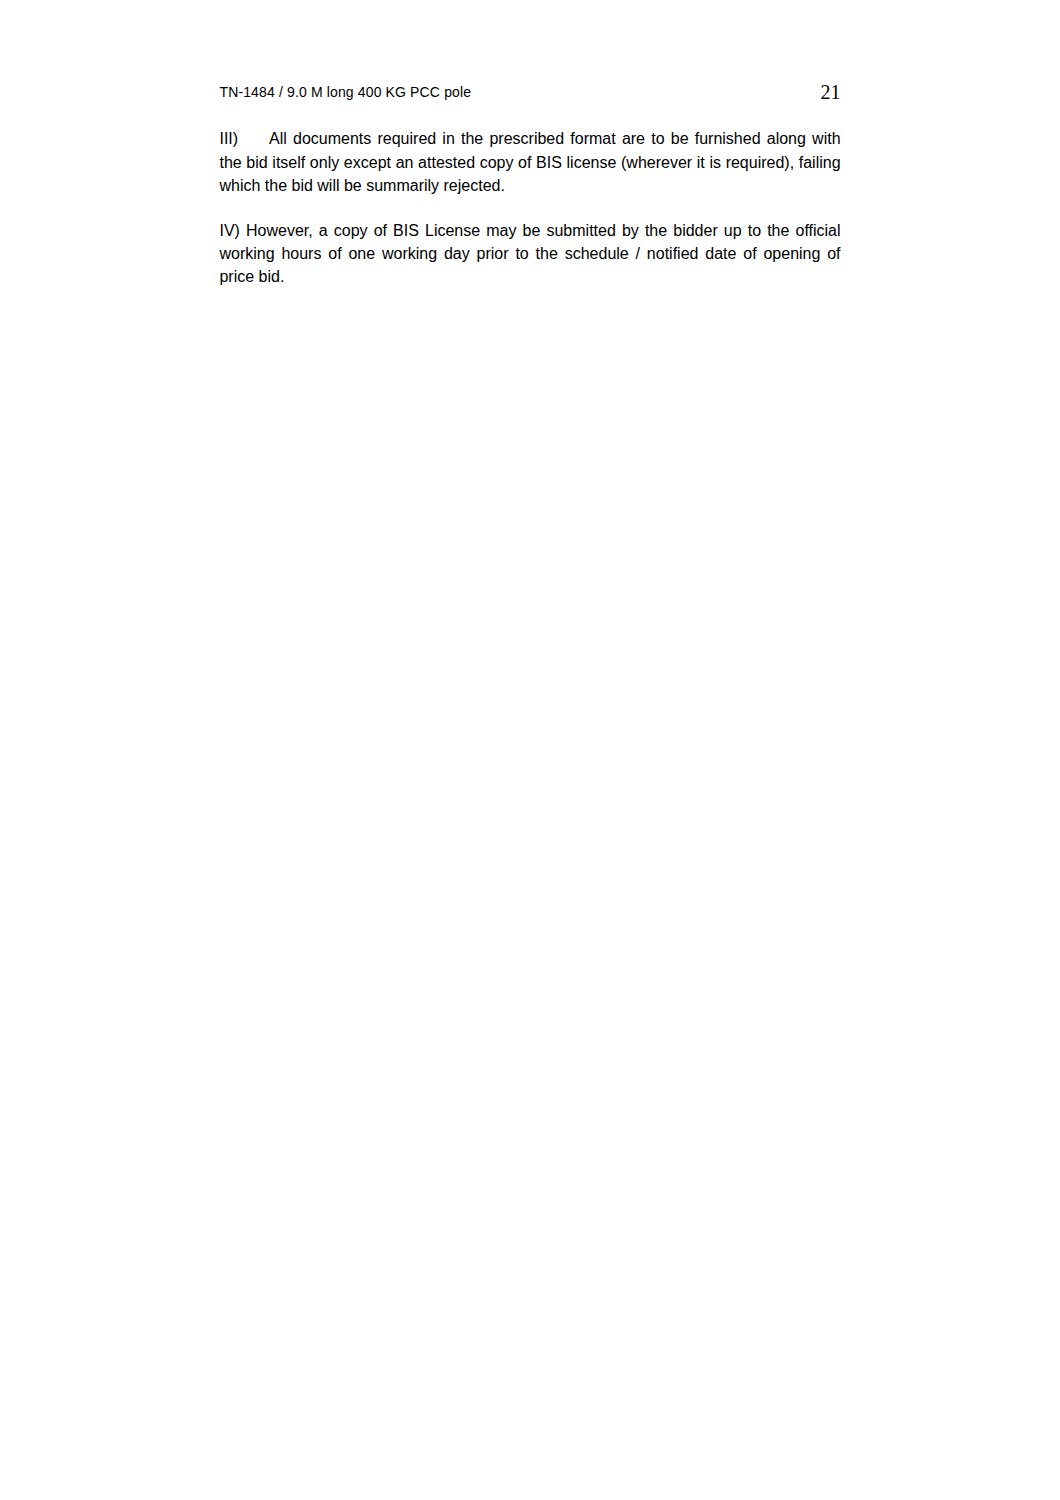TN-1484 / 9.0 M long 400 KG PCC pole
21
III) All documents required in the prescribed format are to be furnished along with the bid itself only except an attested copy of BIS license (wherever it is required), failing which the bid will be summarily rejected.
IV) However, a copy of BIS License may be submitted by the bidder up to the official working hours of one working day prior to the schedule / notified date of opening of price bid.